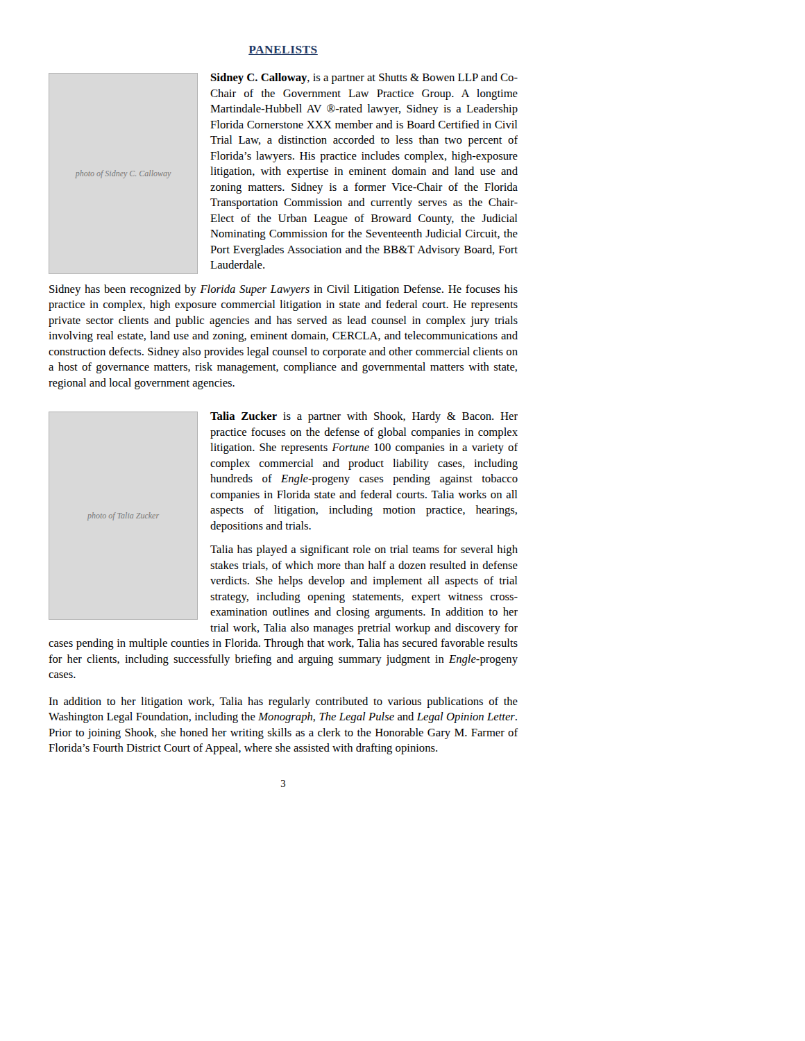PANELISTS
photo of Sidney C. Calloway
Sidney C. Calloway, is a partner at Shutts & Bowen LLP and Co-Chair of the Government Law Practice Group. A longtime Martindale-Hubbell AV ®-rated lawyer, Sidney is a Leadership Florida Cornerstone XXX member and is Board Certified in Civil Trial Law, a distinction accorded to less than two percent of Florida’s lawyers. His practice includes complex, high-exposure litigation, with expertise in eminent domain and land use and zoning matters. Sidney is a former Vice-Chair of the Florida Transportation Commission and currently serves as the Chair-Elect of the Urban League of Broward County, the Judicial Nominating Commission for the Seventeenth Judicial Circuit, the Port Everglades Association and the BB&T Advisory Board, Fort Lauderdale.
Sidney has been recognized by Florida Super Lawyers in Civil Litigation Defense. He focuses his practice in complex, high exposure commercial litigation in state and federal court. He represents private sector clients and public agencies and has served as lead counsel in complex jury trials involving real estate, land use and zoning, eminent domain, CERCLA, and telecommunications and construction defects. Sidney also provides legal counsel to corporate and other commercial clients on a host of governance matters, risk management, compliance and governmental matters with state, regional and local government agencies.
photo of Talia Zucker
Talia Zucker is a partner with Shook, Hardy & Bacon. Her practice focuses on the defense of global companies in complex litigation. She represents Fortune 100 companies in a variety of complex commercial and product liability cases, including hundreds of Engle-progeny cases pending against tobacco companies in Florida state and federal courts. Talia works on all aspects of litigation, including motion practice, hearings, depositions and trials.
Talia has played a significant role on trial teams for several high stakes trials, of which more than half a dozen resulted in defense verdicts. She helps develop and implement all aspects of trial strategy, including opening statements, expert witness cross-examination outlines and closing arguments. In addition to her trial work, Talia also manages pretrial workup and discovery for cases pending in multiple counties in Florida. Through that work, Talia has secured favorable results for her clients, including successfully briefing and arguing summary judgment in Engle-progeny cases.
In addition to her litigation work, Talia has regularly contributed to various publications of the Washington Legal Foundation, including the Monograph, The Legal Pulse and Legal Opinion Letter. Prior to joining Shook, she honed her writing skills as a clerk to the Honorable Gary M. Farmer of Florida’s Fourth District Court of Appeal, where she assisted with drafting opinions.
3